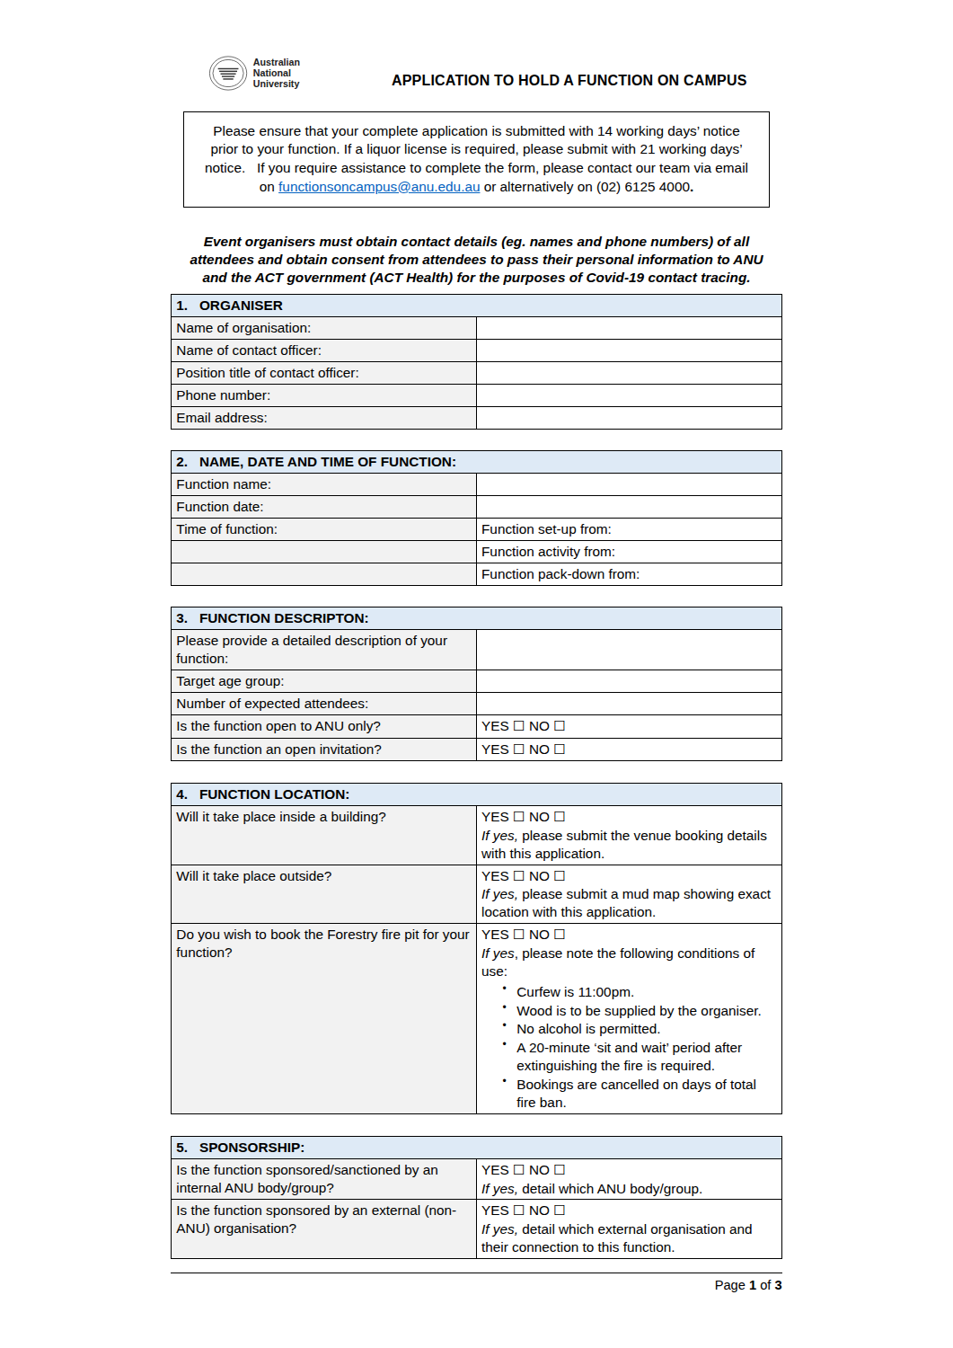APPLICATION TO HOLD A FUNCTION ON CAMPUS
Please ensure that your complete application is submitted with 14 working days’ notice prior to your function. If a liquor license is required, please submit with 21 working days’ notice. If you require assistance to complete the form, please contact our team via email on functionsoncampus@anu.edu.au or alternatively on (02) 6125 4000.
Event organisers must obtain contact details (eg. names and phone numbers) of all attendees and obtain consent from attendees to pass their personal information to ANU and the ACT government (ACT Health) for the purposes of Covid-19 contact tracing.
| 1. ORGANISER |
| --- |
| Name of organisation: | |
| Name of contact officer: | |
| Position title of contact officer: | |
| Phone number: | |
| Email address: | |
| 2. NAME, DATE AND TIME OF FUNCTION: |
| --- |
| Function name: | |
| Function date: | |
| Time of function: | Function set-up from: |
| | Function activity from: |
| | Function pack-down from: |
| 3. FUNCTION DESCRIPTON: |
| --- |
| Please provide a detailed description of your function: | |
| Target age group: | |
| Number of expected attendees: | |
| Is the function open to ANU only? | YES ☐ NO ☐ |
| Is the function an open invitation? | YES ☐ NO ☐ |
| 4. FUNCTION LOCATION: |
| --- |
| Will it take place inside a building? | YES ☐ NO ☐ If yes, please submit the venue booking details with this application. |
| Will it take place outside? | YES ☐ NO ☐ If yes, please submit a mud map showing exact location with this application. |
| Do you wish to book the Forestry fire pit for your function? | YES ☐ NO ☐ If yes , please note the following conditions of use: Curfew is 11:00pm. Wood is to be supplied by the organiser. No alcohol is permitted. A 20-minute ‘sit and wait’ period after extinguishing the fire is required. Bookings are cancelled on days of total fire ban. |
| 5. SPONSORSHIP: |
| --- |
| Is the function sponsored/sanctioned by an internal ANU body/group? | YES ☐ NO ☐ If yes, detail which ANU body/group. |
| Is the function sponsored by an external (non-ANU) organisation? | YES ☐ NO ☐ If yes, detail which external organisation and their connection to this function. |
Page 1 of 3